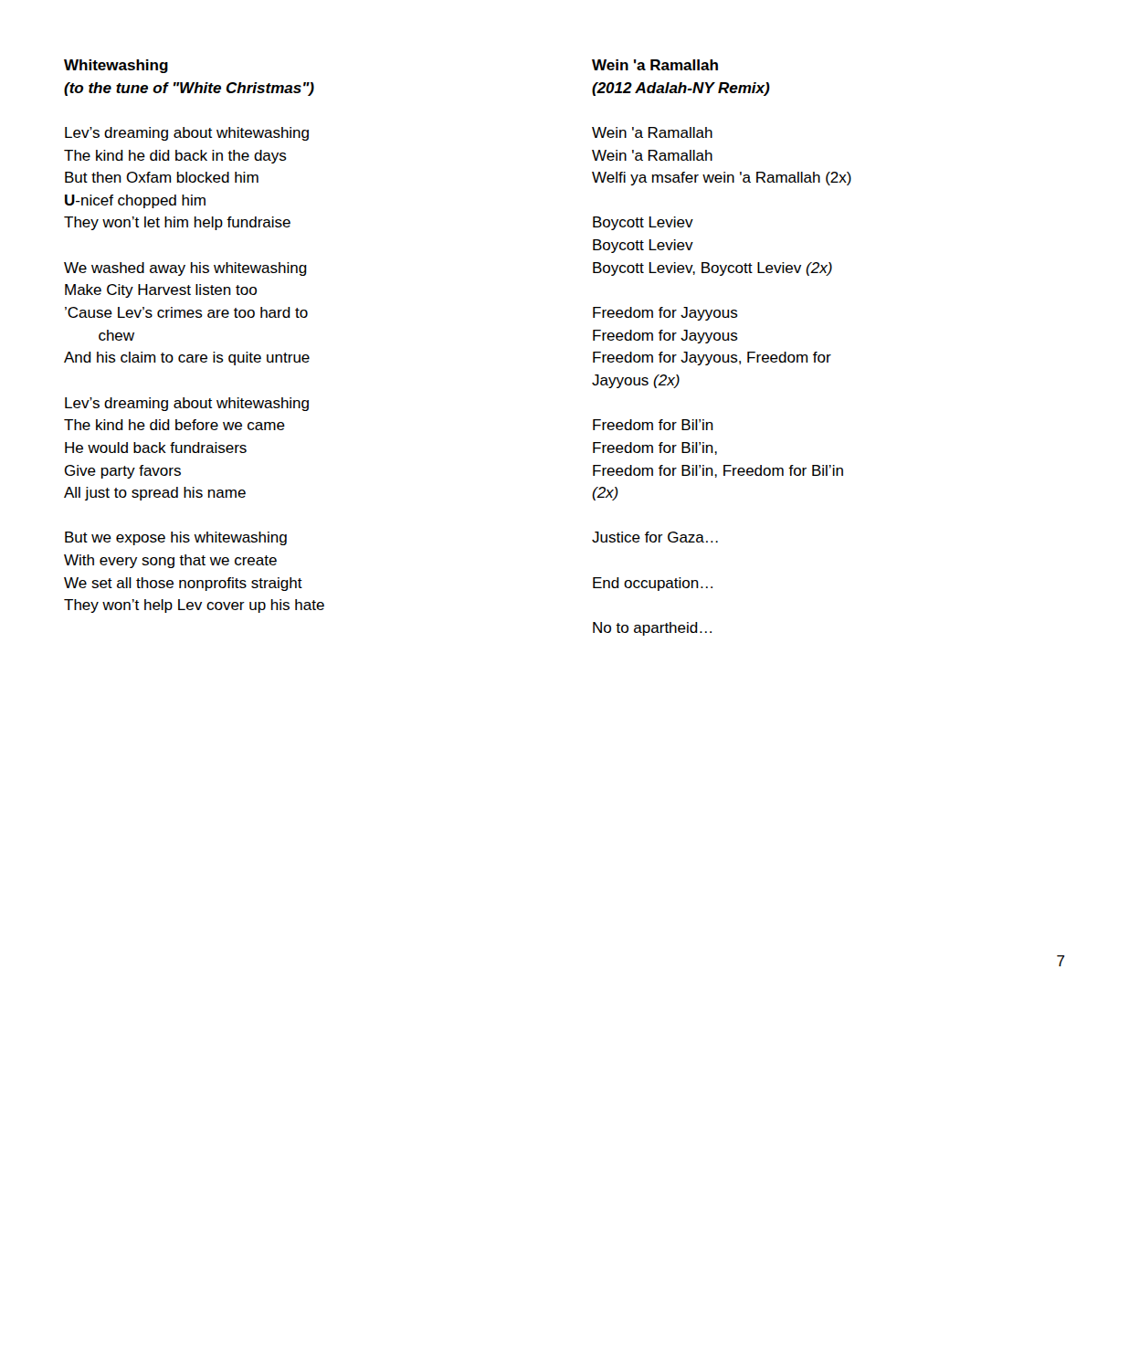Whitewashing
(to the tune of "White Christmas")
Lev’s dreaming about whitewashing
The kind he did back in the days
But then Oxfam blocked him
U-nicef chopped him
They won’t let him help fundraise
We washed away his whitewashing
Make City Harvest listen too
’Cause Lev’s crimes are too hard to
chew
And his claim to care is quite untrue
Lev’s dreaming about whitewashing
The kind he did before we came
He would back fundraisers
Give party favors
All just to spread his name
But we expose his whitewashing
With every song that we create
We set all those nonprofits straight
They won’t help Lev cover up his hate
Wein 'a Ramallah
(2012 Adalah-NY Remix)
Wein 'a Ramallah
Wein 'a Ramallah
Welfi ya msafer wein 'a Ramallah (2x)
Boycott Leviev
Boycott Leviev
Boycott Leviev, Boycott Leviev (2x)
Freedom for Jayyous
Freedom for Jayyous
Freedom for Jayyous, Freedom for
Jayyous (2x)
Freedom for Bil’in
Freedom for Bil’in,
Freedom for Bil’in, Freedom for Bil’in
(2x)
Justice for Gaza…
End occupation…
No to apartheid…
7